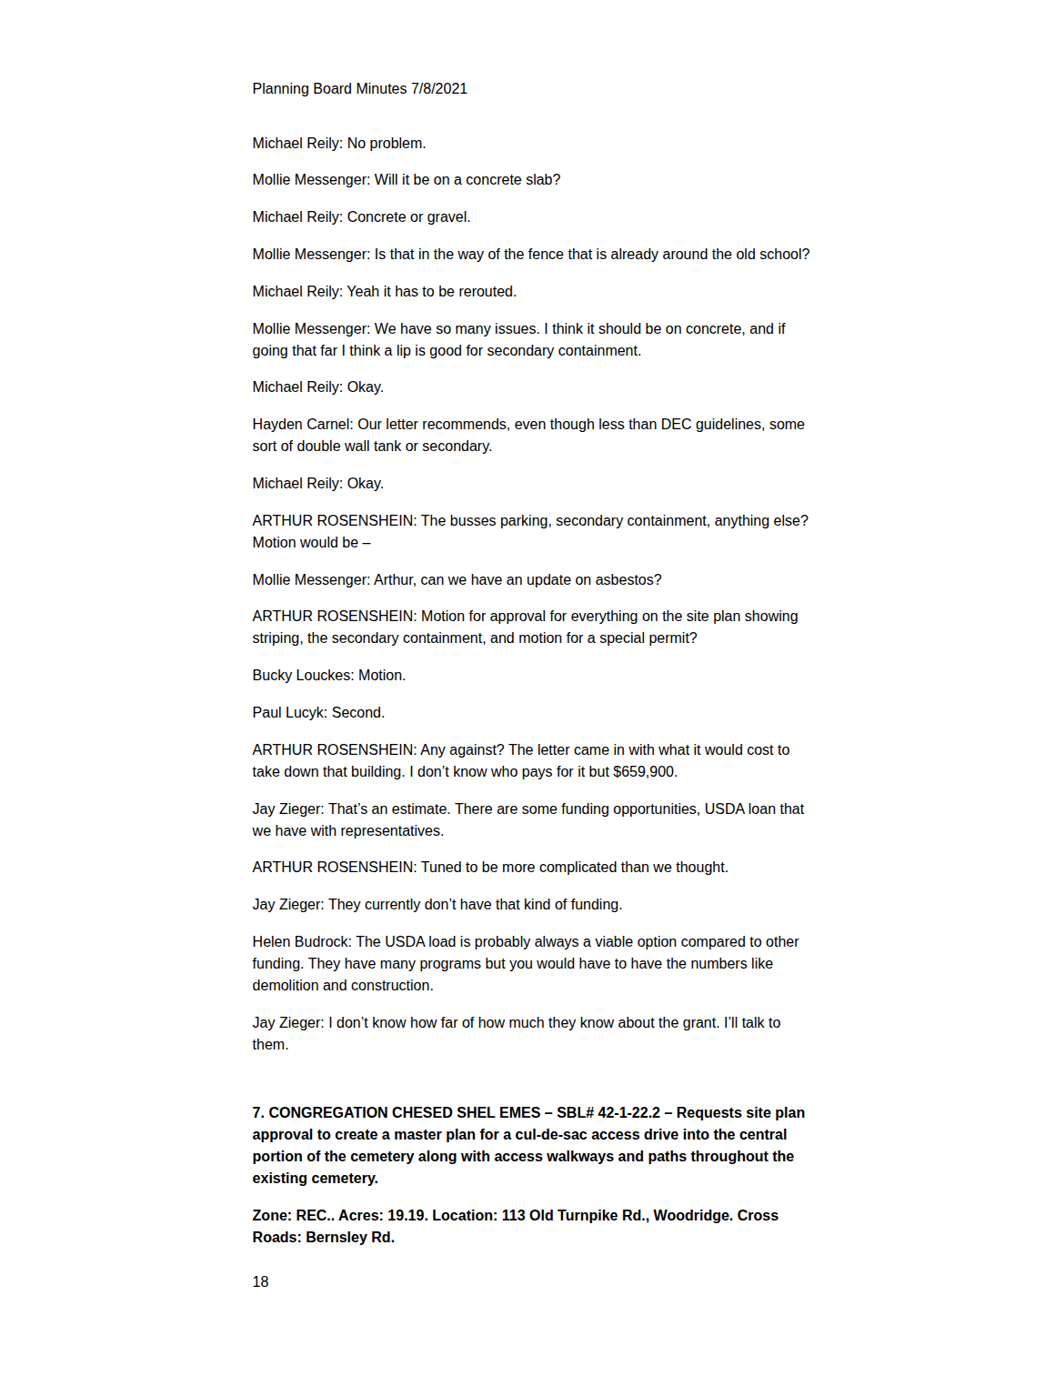Planning Board Minutes 7/8/2021
Michael Reily: No problem.
Mollie Messenger: Will it be on a concrete slab?
Michael Reily: Concrete or gravel.
Mollie Messenger: Is that in the way of the fence that is already around the old school?
Michael Reily: Yeah it has to be rerouted.
Mollie Messenger: We have so many issues. I think it should be on concrete, and if going that far I think a lip is good for secondary containment.
Michael Reily: Okay.
Hayden Carnel: Our letter recommends, even though less than DEC guidelines, some sort of double wall tank or secondary.
Michael Reily: Okay.
ARTHUR ROSENSHEIN: The busses parking, secondary containment, anything else? Motion would be –
Mollie Messenger: Arthur, can we have an update on asbestos?
ARTHUR ROSENSHEIN: Motion for approval for everything on the site plan showing striping, the secondary containment, and motion for a special permit?
Bucky Louckes: Motion.
Paul Lucyk: Second.
ARTHUR ROSENSHEIN: Any against? The letter came in with what it would cost to take down that building. I don’t know who pays for it but $659,900.
Jay Zieger: That’s an estimate. There are some funding opportunities, USDA loan that we have with representatives.
ARTHUR ROSENSHEIN: Tuned to be more complicated than we thought.
Jay Zieger: They currently don’t have that kind of funding.
Helen Budrock: The USDA load is probably always a viable option compared to other funding. They have many programs but you would have to have the numbers like demolition and construction.
Jay Zieger: I don’t know how far of how much they know about the grant. I’ll talk to them.
7. CONGREGATION CHESED SHEL EMES – SBL# 42-1-22.2 – Requests site plan approval to create a master plan for a cul-de-sac access drive into the central portion of the cemetery along with access walkways and paths throughout the existing cemetery.
Zone: REC.. Acres: 19.19. Location: 113 Old Turnpike Rd., Woodridge. Cross Roads: Bernsley Rd.
18